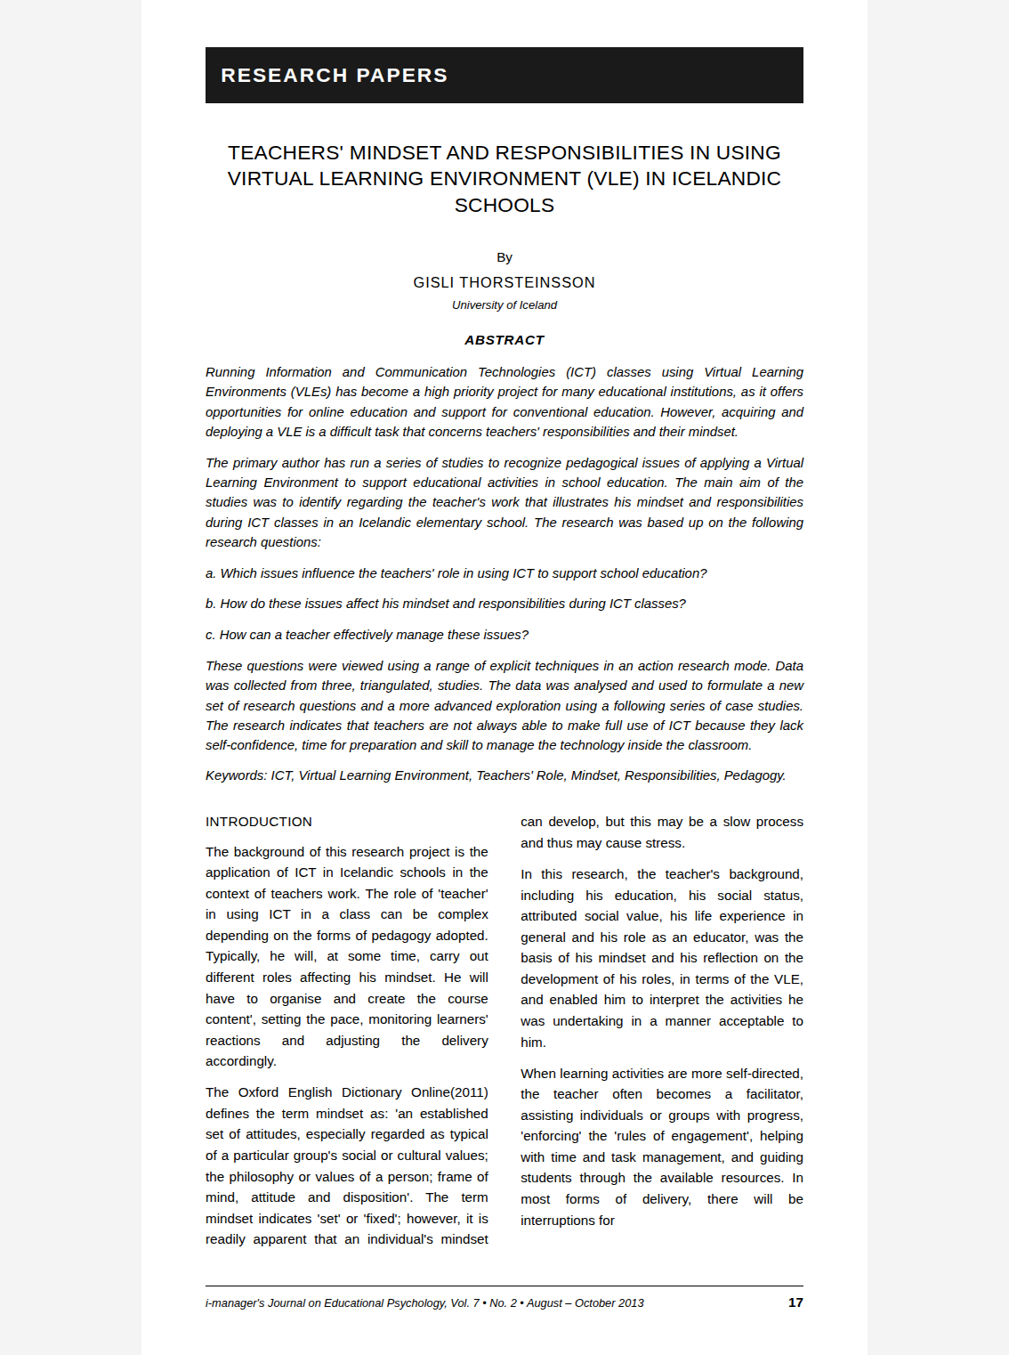Research Papers
Teachers' Mindset and Responsibilities in Using Virtual Learning Environment (VLE) in Icelandic Schools
By
Gisli Thorsteinsson
University of Iceland
ABSTRACT
Running Information and Communication Technologies (ICT) classes using Virtual Learning Environments (VLEs) has become a high priority project for many educational institutions, as it offers opportunities for online education and support for conventional education. However, acquiring and deploying a VLE is a difficult task that concerns teachers' responsibilities and their mindset.
The primary author has run a series of studies to recognize pedagogical issues of applying a Virtual Learning Environment to support educational activities in school education. The main aim of the studies was to identify regarding the teacher's work that illustrates his mindset and responsibilities during ICT classes in an Icelandic elementary school. The research was based up on the following research questions:
a. Which issues influence the teachers' role in using ICT to support school education?
b. How do these issues affect his mindset and responsibilities during ICT classes?
c. How can a teacher effectively manage these issues?
These questions were viewed using a range of explicit techniques in an action research mode. Data was collected from three, triangulated, studies. The data was analysed and used to formulate a new set of research questions and a more advanced exploration using a following series of case studies. The research indicates that teachers are not always able to make full use of ICT because they lack self-confidence, time for preparation and skill to manage the technology inside the classroom.
Keywords: ICT, Virtual Learning Environment, Teachers' Role, Mindset, Responsibilities, Pedagogy.
INTRODUCTION
The background of this research project is the application of ICT in Icelandic schools in the context of teachers work. The role of 'teacher' in using ICT in a class can be complex depending on the forms of pedagogy adopted. Typically, he will, at some time, carry out different roles affecting his mindset. He will have to organise and create the course content', setting the pace, monitoring learners' reactions and adjusting the delivery accordingly.
The Oxford English Dictionary Online(2011) defines the term mindset as: 'an established set of attitudes, especially regarded as typical of a particular group's social or cultural values; the philosophy or values of a person; frame of mind, attitude and disposition'. The term mindset indicates 'set' or 'fixed'; however, it is readily apparent that an individual's mindset can develop, but this may be a slow process and thus may cause stress.
In this research, the teacher's background, including his education, his social status, attributed social value, his life experience in general and his role as an educator, was the basis of his mindset and his reflection on the development of his roles, in terms of the VLE, and enabled him to interpret the activities he was undertaking in a manner acceptable to him.
When learning activities are more self-directed, the teacher often becomes a facilitator, assisting individuals or groups with progress, 'enforcing' the 'rules of engagement', helping with time and task management, and guiding students through the available resources. In most forms of delivery, there will be interruptions for
i-manager's Journal on Educational Psychology, Vol. 7 • No. 2 • August – October 2013
17